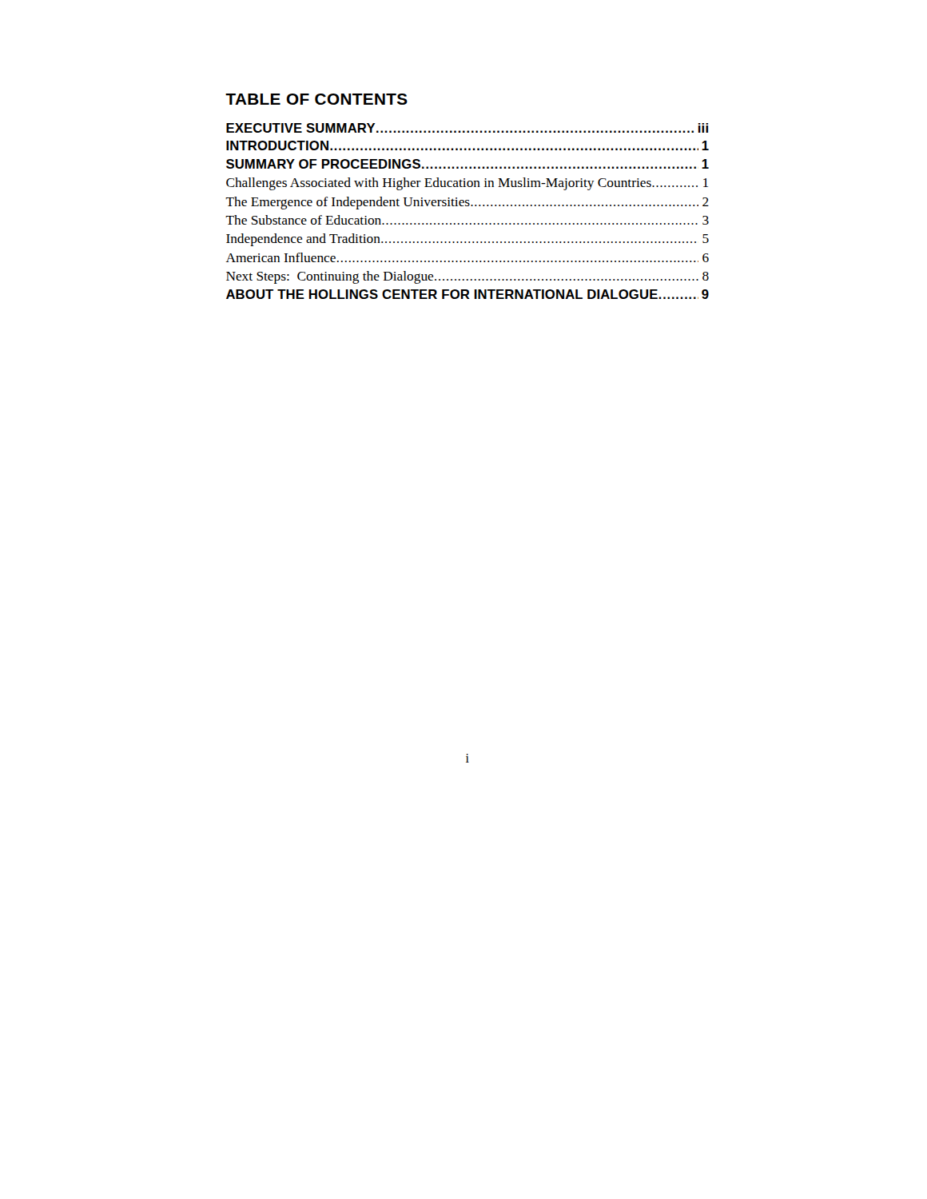TABLE OF CONTENTS
EXECUTIVE SUMMARY ........................................................................................................... iii
INTRODUCTION ..................................................................................................................... 1
SUMMARY OF PROCEEDINGS ................................................................................................ 1
Challenges Associated with Higher Education in Muslim-Majority Countries ............................ 1
The Emergence of Independent Universities ................................................................................... 2
The Substance of Education .................................................................................................................. 3
Independence and Tradition .................................................................................................................. 5
American Influence ............................................................................................................................... 6
Next Steps: Continuing the Dialogue ............................................................................................. 8
ABOUT THE HOLLINGS CENTER FOR INTERNATIONAL DIALOGUE ....................................... 9
i